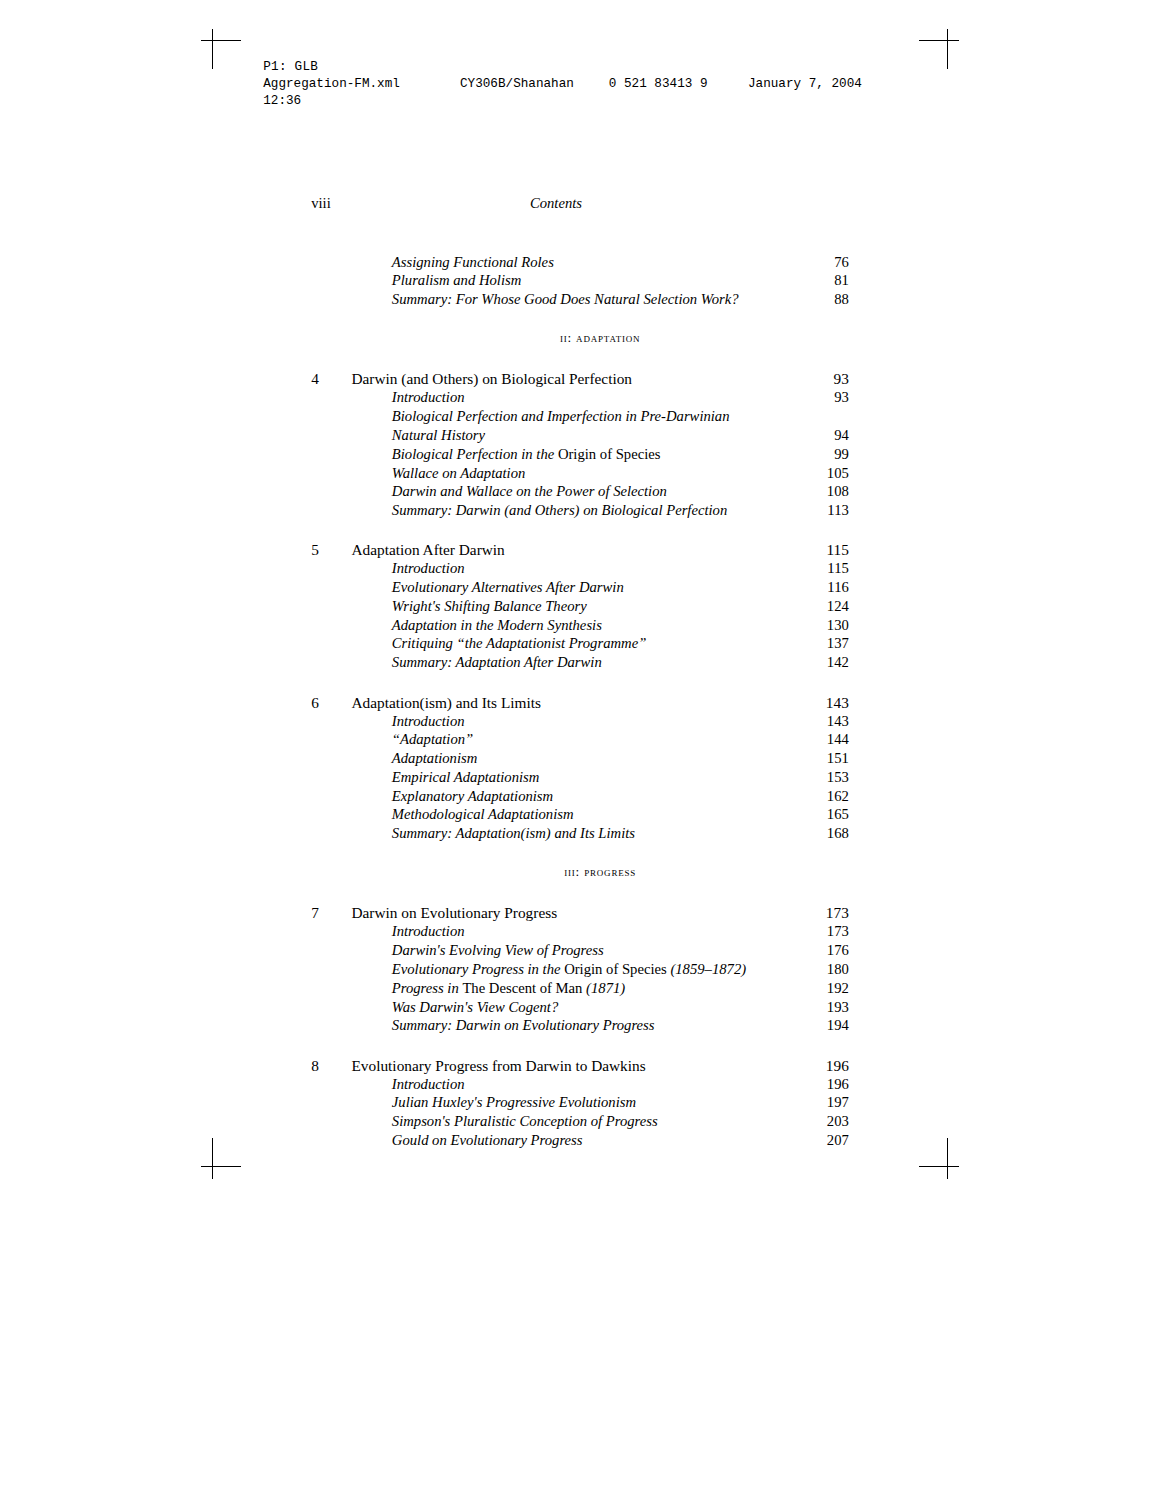P1: GLB
Aggregation-FM.xml CY306B/Shanahan 0 521 83413 9 January 7, 200412:36
viii
Contents
| | Assigning Functional Roles | 76 |
| | Pluralism and Holism | 81 |
| | Summary: For Whose Good Does Natural Selection Work? | 88 |
| | ii: adaptation |
| 4 | Darwin (and Others) on Biological Perfection | 93 |
| | Introduction | 93 |
| | Biological Perfection and Imperfection in Pre-Darwinian | |
| | Natural History | 94 |
| | Biological Perfection in the Origin of Species | 99 |
| | Wallace on Adaptation | 105 |
| | Darwin and Wallace on the Power of Selection | 108 |
| | Summary: Darwin (and Others) on Biological Perfection | 113 |
| 5 | Adaptation After Darwin | 115 |
| | Introduction | 115 |
| | Evolutionary Alternatives After Darwin | 116 |
| | Wright's Shifting Balance Theory | 124 |
| | Adaptation in the Modern Synthesis | 130 |
| | Critiquing “the Adaptationist Programme” | 137 |
| | Summary: Adaptation After Darwin | 142 |
| 6 | Adaptation(ism) and Its Limits | 143 |
| | Introduction | 143 |
| | “Adaptation” | 144 |
| | Adaptationism | 151 |
| | Empirical Adaptationism | 153 |
| | Explanatory Adaptationism | 162 |
| | Methodological Adaptationism | 165 |
| | Summary: Adaptation(ism) and Its Limits | 168 |
| | iii: progress |
| 7 | Darwin on Evolutionary Progress | 173 |
| | Introduction | 173 |
| | Darwin's Evolving View of Progress | 176 |
| | Evolutionary Progress in the Origin of Species (1859–1872) | 180 |
| | Progress in The Descent of Man (1871) | 192 |
| | Was Darwin's View Cogent? | 193 |
| | Summary: Darwin on Evolutionary Progress | 194 |
| 8 | Evolutionary Progress from Darwin to Dawkins | 196 |
| | Introduction | 196 |
| | Julian Huxley's Progressive Evolutionism | 197 |
| | Simpson's Pluralistic Conception of Progress | 203 |
| | Gould on Evolutionary Progress | 207 |